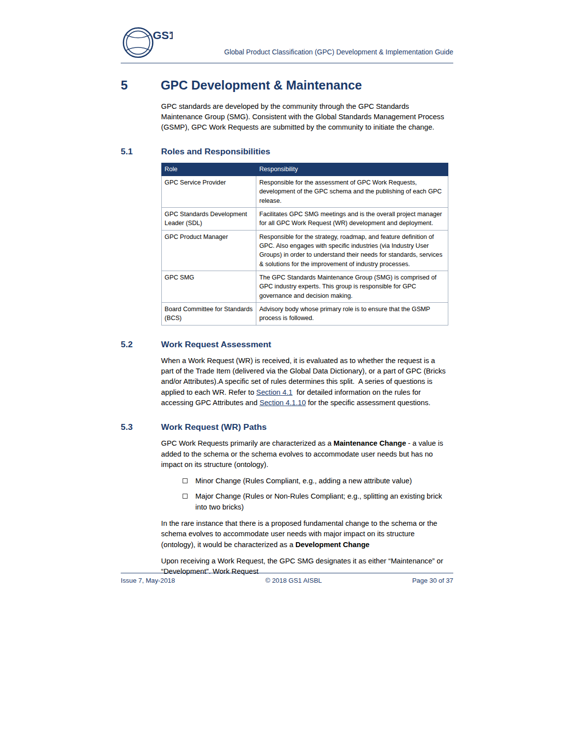GS1 ®
Global Product Classification (GPC) Development & Implementation Guide
5 GPC Development & Maintenance
GPC standards are developed by the community through the GPC Standards Maintenance Group (SMG). Consistent with the Global Standards Management Process (GSMP), GPC Work Requests are submitted by the community to initiate the change.
5.1 Roles and Responsibilities
| Role | Responsibility |
| --- | --- |
| GPC Service Provider | Responsible for the assessment of GPC Work Requests, development of the GPC schema and the publishing of each GPC release. |
| GPC Standards Development Leader (SDL) | Facilitates GPC SMG meetings and is the overall project manager for all GPC Work Request (WR) development and deployment. |
| GPC Product Manager | Responsible for the strategy, roadmap, and feature definition of GPC. Also engages with specific industries (via Industry User Groups) in order to understand their needs for standards, services & solutions for the improvement of industry processes. |
| GPC SMG | The GPC Standards Maintenance Group (SMG) is comprised of GPC industry experts. This group is responsible for GPC governance and decision making. |
| Board Committee for Standards (BCS) | Advisory body whose primary role is to ensure that the GSMP process is followed. |
5.2 Work Request Assessment
When a Work Request (WR) is received, it is evaluated as to whether the request is a part of the Trade Item (delivered via the Global Data Dictionary), or a part of GPC (Bricks and/or Attributes).A specific set of rules determines this split. A series of questions is applied to each WR. Refer to Section 4.1 for detailed information on the rules for accessing GPC Attributes and Section 4.1.10 for the specific assessment questions.
5.3 Work Request (WR) Paths
GPC Work Requests primarily are characterized as a Maintenance Change - a value is added to the schema or the schema evolves to accommodate user needs but has no impact on its structure (ontology).
Minor Change (Rules Compliant, e.g., adding a new attribute value)
Major Change (Rules or Non-Rules Compliant; e.g., splitting an existing brick into two bricks)
In the rare instance that there is a proposed fundamental change to the schema or the schema evolves to accommodate user needs with major impact on its structure (ontology), it would be characterized as a Development Change
Upon receiving a Work Request, the GPC SMG designates it as either “Maintenance” or “Development”. Work Request
Issue 7, May-2018
© 2018 GS1 AISBL
Page 30 of 37